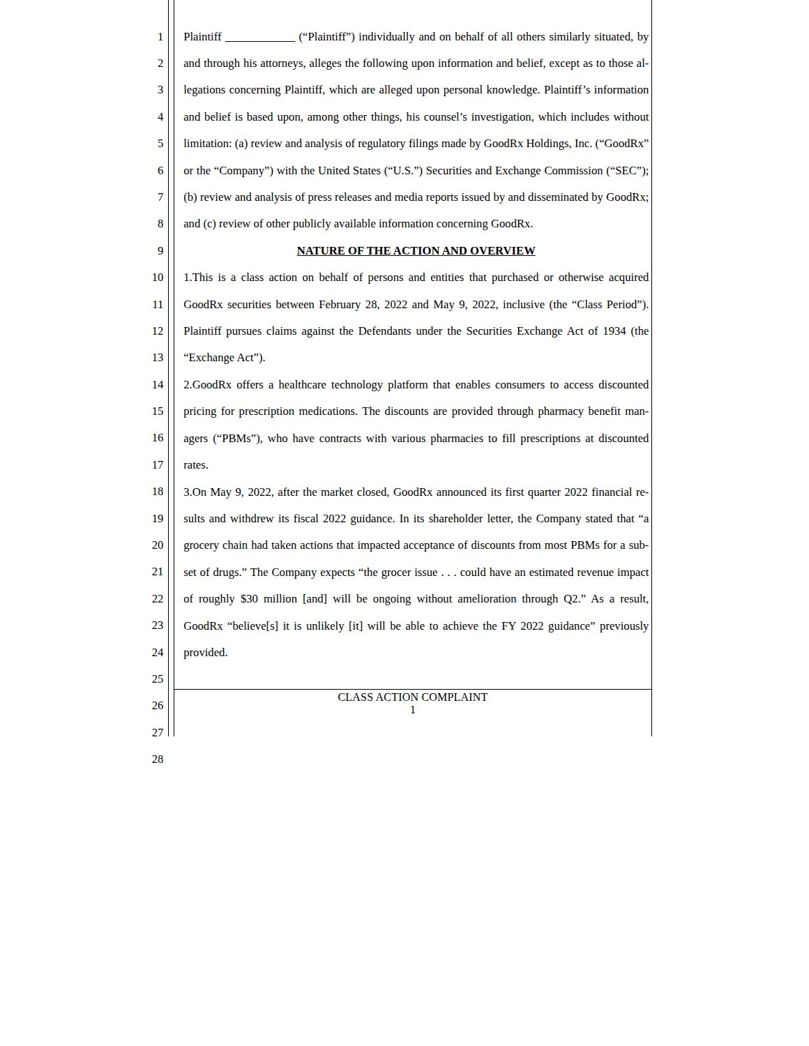1
2
3
4
5
6
7
8
9
10
11
12
13
14
15
16
17
18
19
20
21
22
23
24
25
26
27
28
Plaintiff ____________ (“Plaintiff”) individually and on behalf of all others similarly situated, by and through his attorneys, alleges the following upon information and belief, except as to those allegations concerning Plaintiff, which are alleged upon personal knowledge. Plaintiff’s information and belief is based upon, among other things, his counsel’s investigation, which includes without limitation: (a) review and analysis of regulatory filings made by GoodRx Holdings, Inc. (“GoodRx” or the “Company”) with the United States (“U.S.”) Securities and Exchange Commission (“SEC”); (b) review and analysis of press releases and media reports issued by and disseminated by GoodRx; and (c) review of other publicly available information concerning GoodRx.
NATURE OF THE ACTION AND OVERVIEW
1. This is a class action on behalf of persons and entities that purchased or otherwise acquired GoodRx securities between February 28, 2022 and May 9, 2022, inclusive (the “Class Period”). Plaintiff pursues claims against the Defendants under the Securities Exchange Act of 1934 (the “Exchange Act”).
2. GoodRx offers a healthcare technology platform that enables consumers to access discounted pricing for prescription medications. The discounts are provided through pharmacy benefit managers (“PBMs”), who have contracts with various pharmacies to fill prescriptions at discounted rates.
3. On May 9, 2022, after the market closed, GoodRx announced its first quarter 2022 financial results and withdrew its fiscal 2022 guidance. In its shareholder letter, the Company stated that “a grocery chain had taken actions that impacted acceptance of discounts from most PBMs for a subset of drugs.” The Company expects “the grocer issue . . . could have an estimated revenue impact of roughly $30 million [and] will be ongoing without amelioration through Q2.” As a result, GoodRx “believe[s] it is unlikely [it] will be able to achieve the FY 2022 guidance” previously provided.
CLASS ACTION COMPLAINT
1